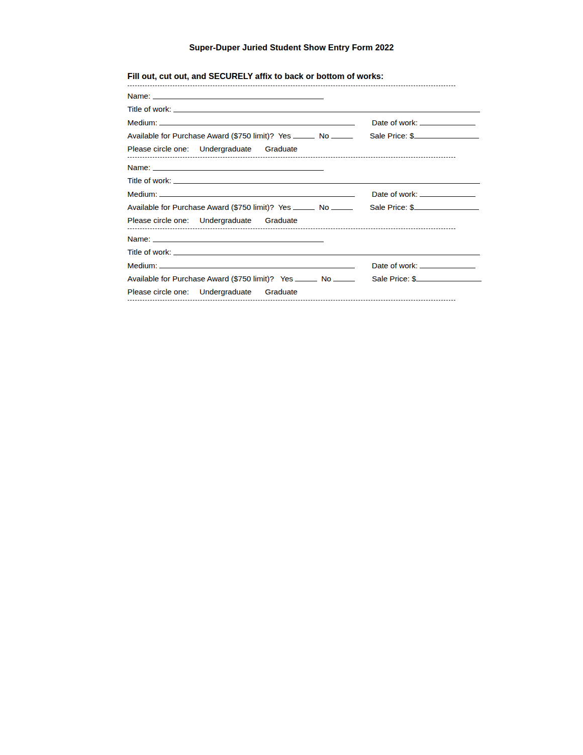Super-Duper Juried Student Show Entry Form 2022
Fill out, cut out, and SECURELY affix to back or bottom of works:
Name:
Title of work:
Medium: Date of work:
Available for Purchase Award ($750 limit)? Yes No Sale Price: $
Please circle one:Undergraduate Graduate
Name:
Title of work:
Medium: Date of work:
Available for Purchase Award ($750 limit)? Yes No Sale Price: $
Please circle one:Undergraduate Graduate
Name:
Title of work:
Medium: Date of work:
Available for Purchase Award ($750 limit)? Yes No Sale Price: $
Please circle one:Undergraduate Graduate